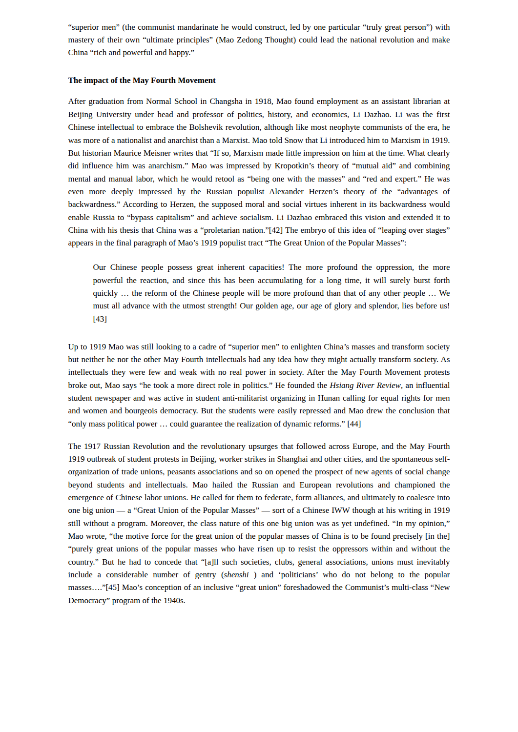“superior men” (the communist mandarinate he would construct, led by one particular “truly great person”) with mastery of their own “ultimate principles” (Mao Zedong Thought) could lead the national revolution and make China “rich and powerful and happy.”
The impact of the May Fourth Movement
After graduation from Normal School in Changsha in 1918, Mao found employment as an assistant librarian at Beijing University under head and professor of politics, history, and economics, Li Dazhao. Li was the first Chinese intellectual to embrace the Bolshevik revolution, although like most neophyte communists of the era, he was more of a nationalist and anarchist than a Marxist. Mao told Snow that Li introduced him to Marxism in 1919. But historian Maurice Meisner writes that “If so, Marxism made little impression on him at the time. What clearly did influence him was anarchism.” Mao was impressed by Kropotkin’s theory of “mutual aid” and combining mental and manual labor, which he would retool as “being one with the masses” and “red and expert.” He was even more deeply impressed by the Russian populist Alexander Herzen’s theory of the “advantages of backwardness.” According to Herzen, the supposed moral and social virtues inherent in its backwardness would enable Russia to “bypass capitalism” and achieve socialism. Li Dazhao embraced this vision and extended it to China with his thesis that China was a “proletarian nation.”[42] The embryo of this idea of “leaping over stages” appears in the final paragraph of Mao’s 1919 populist tract “The Great Union of the Popular Masses”:
Our Chinese people possess great inherent capacities! The more profound the oppression, the more powerful the reaction, and since this has been accumulating for a long time, it will surely burst forth quickly … the reform of the Chinese people will be more profound than that of any other people … We must all advance with the utmost strength! Our golden age, our age of glory and splendor, lies before us![43]
Up to 1919 Mao was still looking to a cadre of “superior men” to enlighten China’s masses and transform society but neither he nor the other May Fourth intellectuals had any idea how they might actually transform society. As intellectuals they were few and weak with no real power in society. After the May Fourth Movement protests broke out, Mao says “he took a more direct role in politics.” He founded the Hsiang River Review, an influential student newspaper and was active in student anti-militarist organizing in Hunan calling for equal rights for men and women and bourgeois democracy. But the students were easily repressed and Mao drew the conclusion that “only mass political power … could guarantee the realization of dynamic reforms.” [44]
The 1917 Russian Revolution and the revolutionary upsurges that followed across Europe, and the May Fourth 1919 outbreak of student protests in Beijing, worker strikes in Shanghai and other cities, and the spontaneous self-organization of trade unions, peasants associations and so on opened the prospect of new agents of social change beyond students and intellectuals. Mao hailed the Russian and European revolutions and championed the emergence of Chinese labor unions. He called for them to federate, form alliances, and ultimately to coalesce into one big union — a “Great Union of the Popular Masses” — sort of a Chinese IWW though at his writing in 1919 still without a program. Moreover, the class nature of this one big union was as yet undefined. “In my opinion,” Mao wrote, “the motive force for the great union of the popular masses of China is to be found precisely [in the] “purely great unions of the popular masses who have risen up to resist the oppressors within and without the country.” But he had to concede that “[a]ll such societies, clubs, general associations, unions must inevitably include a considerable number of gentry (shenshi ) and ‘politicians’ who do not belong to the popular masses….”[45] Mao’s conception of an inclusive “great union” foreshadowed the Communist’s multi-class “New Democracy” program of the 1940s.